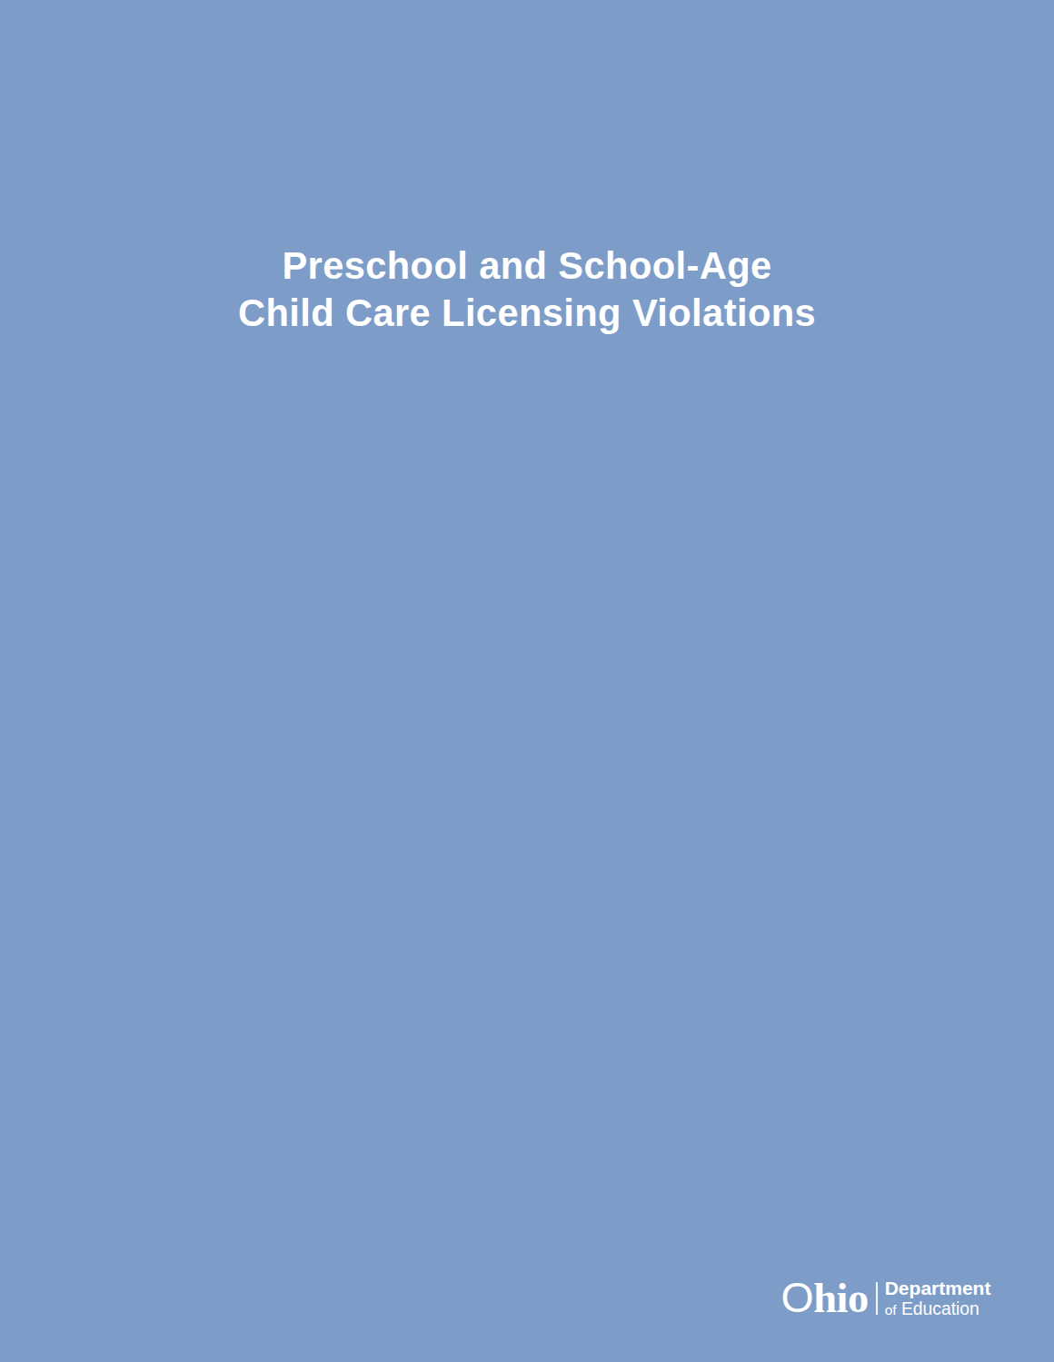Preschool and School-Age
Child Care Licensing Violations
Ohio Department of Education